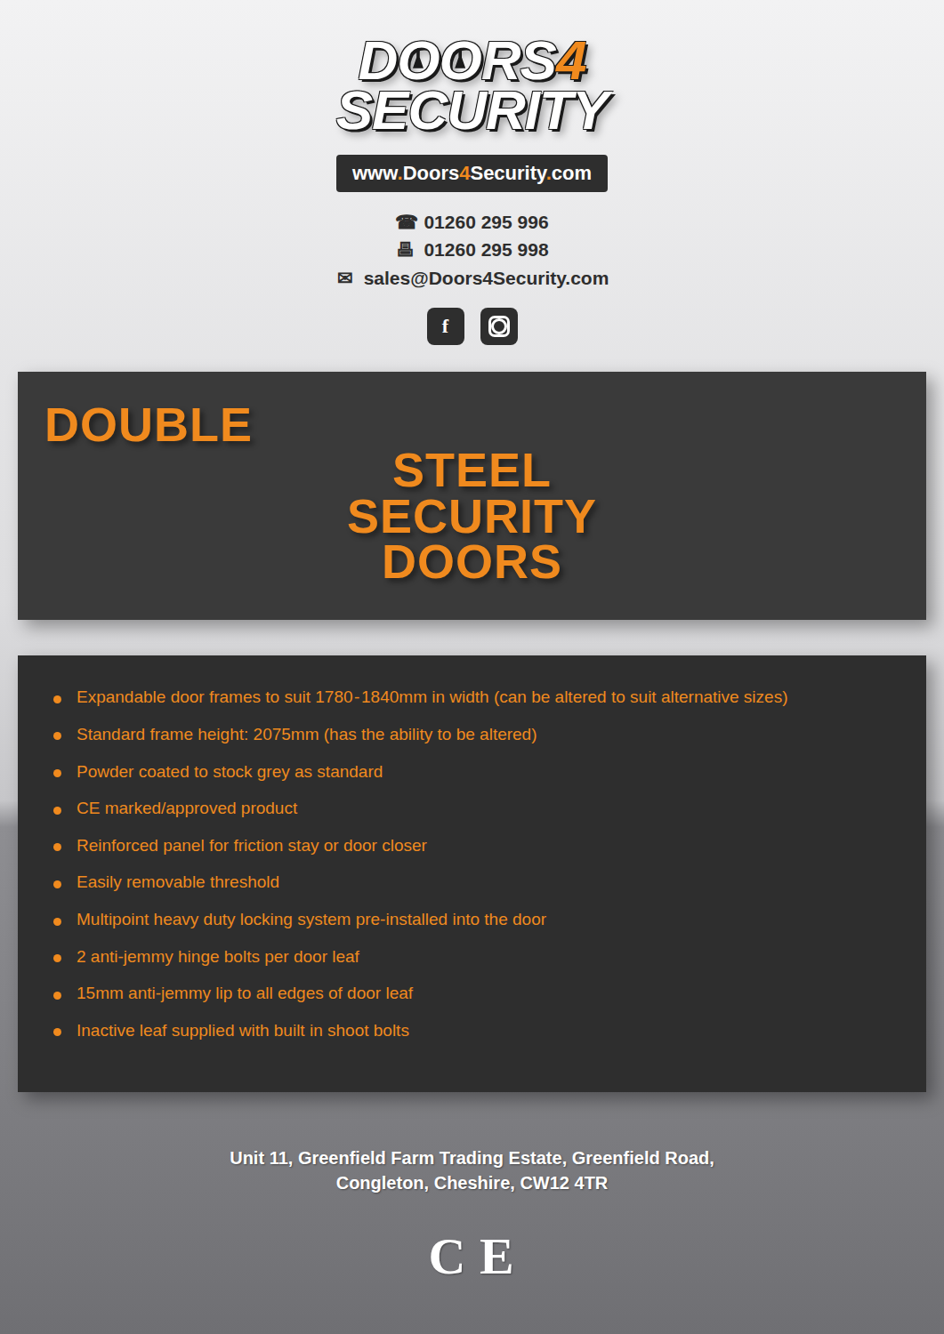DOORS4 Security
www. Doors4 Security. com
☎01260 295 996
🖶01260 295 998
✉sales@Doors4Security.com
f Instagram
Double Steel Security Doors
Expandable door frames to suit 1780 - 1840mm in width (can be altered to suit alternative sizes)
Standard frame height: 2075mm (has the ability to be altered)
Powder coated to stock grey as standard
CE marked/approved product
Reinforced panel for friction stay or door closer
Easily removable threshold
Multipoint heavy duty locking system pre-installed into the door
2 anti-jemmy hinge bolts per door leaf
15mm anti-jemmy lip to all edges of door leaf
Inactive leaf supplied with built in shoot bolts
Unit 11, Greenfield Farm Trading Estate, Greenfield Road,
Congleton, Cheshire, CW12 4TR
C E